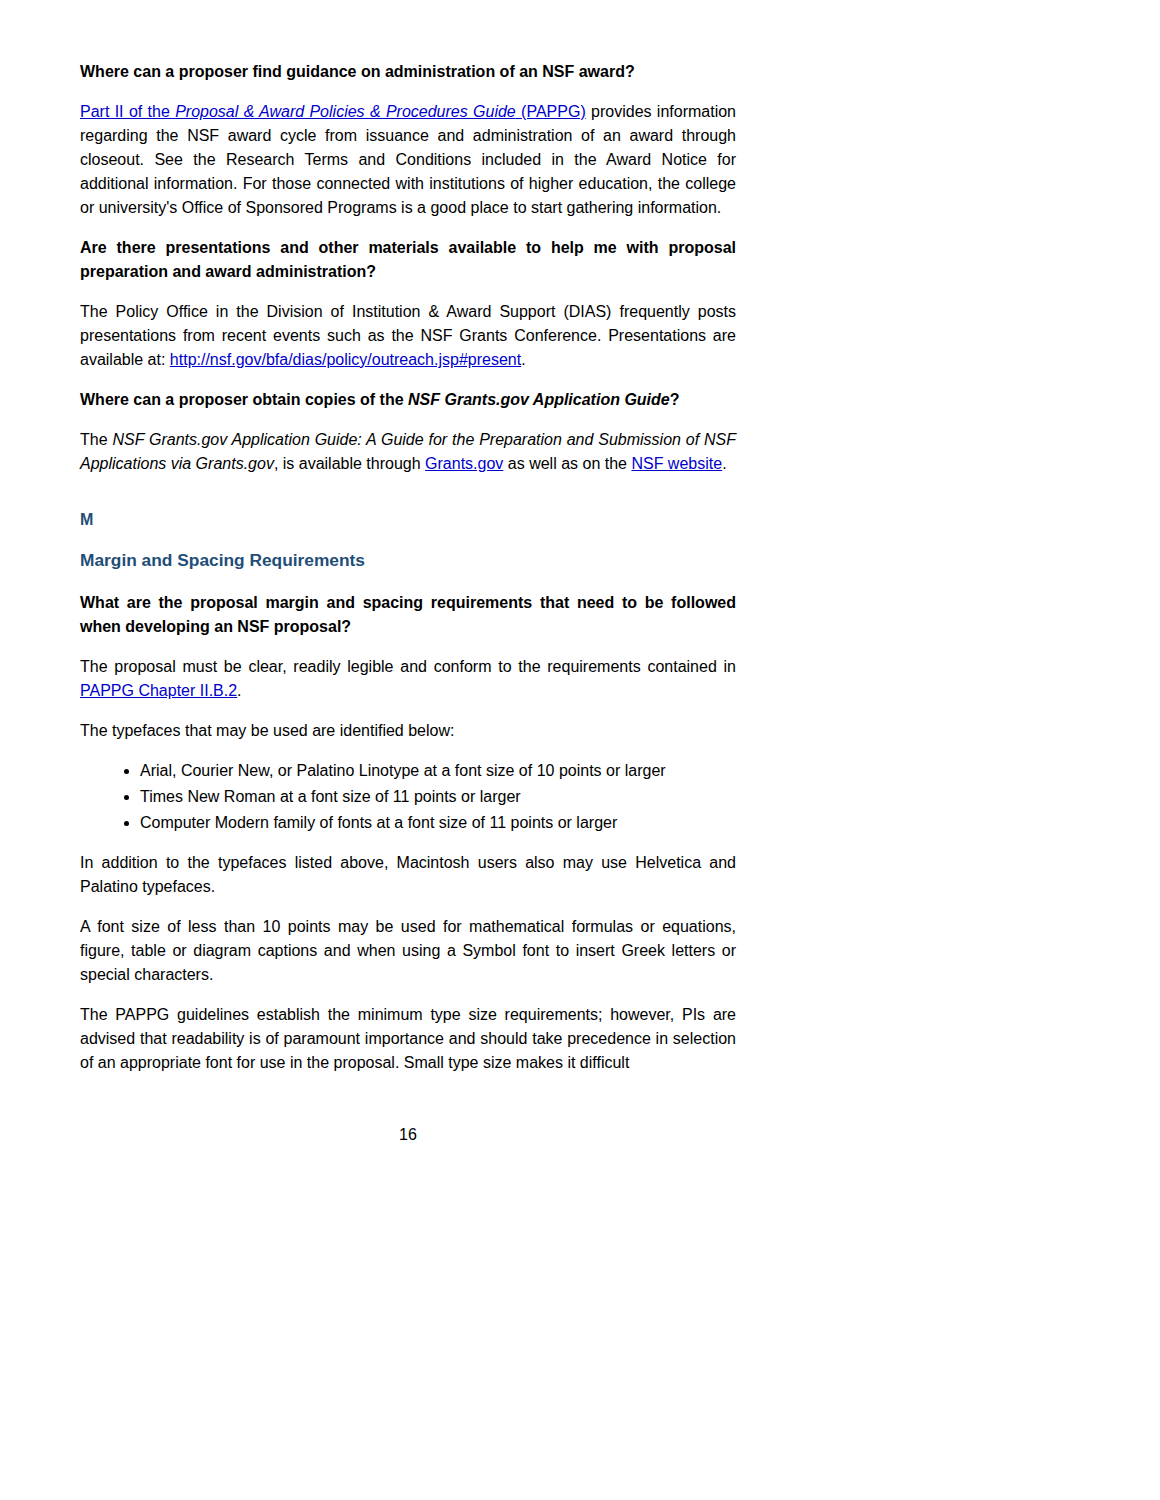Where can a proposer find guidance on administration of an NSF award?
Part II of the Proposal & Award Policies & Procedures Guide (PAPPG) provides information regarding the NSF award cycle from issuance and administration of an award through closeout. See the Research Terms and Conditions included in the Award Notice for additional information. For those connected with institutions of higher education, the college or university's Office of Sponsored Programs is a good place to start gathering information.
Are there presentations and other materials available to help me with proposal preparation and award administration?
The Policy Office in the Division of Institution & Award Support (DIAS) frequently posts presentations from recent events such as the NSF Grants Conference. Presentations are available at: http://nsf.gov/bfa/dias/policy/outreach.jsp#present.
Where can a proposer obtain copies of the NSF Grants.gov Application Guide?
The NSF Grants.gov Application Guide: A Guide for the Preparation and Submission of NSF Applications via Grants.gov, is available through Grants.gov as well as on the NSF website.
M
Margin and Spacing Requirements
What are the proposal margin and spacing requirements that need to be followed when developing an NSF proposal?
The proposal must be clear, readily legible and conform to the requirements contained in PAPPG Chapter II.B.2.
The typefaces that may be used are identified below:
Arial, Courier New, or Palatino Linotype at a font size of 10 points or larger
Times New Roman at a font size of 11 points or larger
Computer Modern family of fonts at a font size of 11 points or larger
In addition to the typefaces listed above, Macintosh users also may use Helvetica and Palatino typefaces.
A font size of less than 10 points may be used for mathematical formulas or equations, figure, table or diagram captions and when using a Symbol font to insert Greek letters or special characters.
The PAPPG guidelines establish the minimum type size requirements; however, PIs are advised that readability is of paramount importance and should take precedence in selection of an appropriate font for use in the proposal. Small type size makes it difficult
16